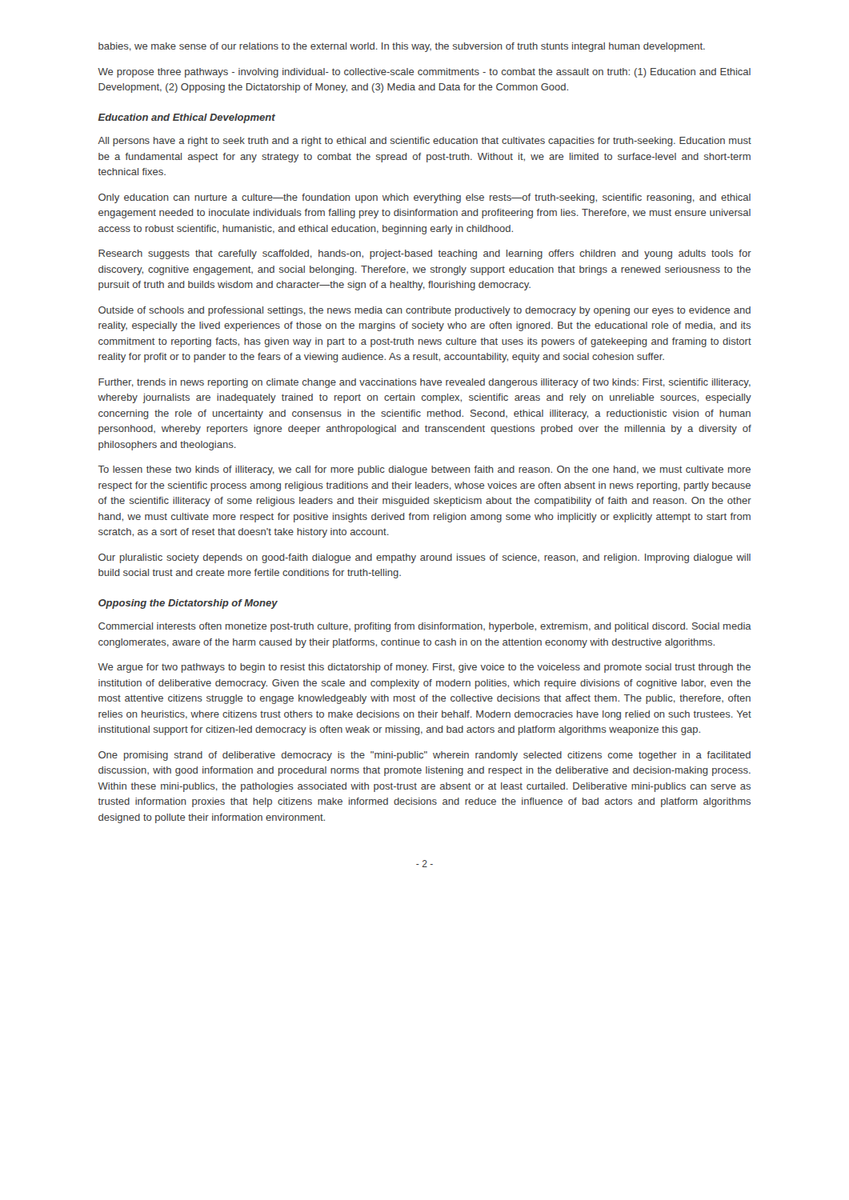babies, we make sense of our relations to the external world. In this way, the subversion of truth stunts integral human development.
We propose three pathways - involving individual- to collective-scale commitments - to combat the assault on truth: (1) Education and Ethical Development, (2) Opposing the Dictatorship of Money, and (3) Media and Data for the Common Good.
Education and Ethical Development
All persons have a right to seek truth and a right to ethical and scientific education that cultivates capacities for truth-seeking. Education must be a fundamental aspect for any strategy to combat the spread of post-truth. Without it, we are limited to surface-level and short-term technical fixes.
Only education can nurture a culture—the foundation upon which everything else rests—of truth-seeking, scientific reasoning, and ethical engagement needed to inoculate individuals from falling prey to disinformation and profiteering from lies. Therefore, we must ensure universal access to robust scientific, humanistic, and ethical education, beginning early in childhood.
Research suggests that carefully scaffolded, hands-on, project-based teaching and learning offers children and young adults tools for discovery, cognitive engagement, and social belonging. Therefore, we strongly support education that brings a renewed seriousness to the pursuit of truth and builds wisdom and character—the sign of a healthy, flourishing democracy.
Outside of schools and professional settings, the news media can contribute productively to democracy by opening our eyes to evidence and reality, especially the lived experiences of those on the margins of society who are often ignored. But the educational role of media, and its commitment to reporting facts, has given way in part to a post-truth news culture that uses its powers of gatekeeping and framing to distort reality for profit or to pander to the fears of a viewing audience. As a result, accountability, equity and social cohesion suffer.
Further, trends in news reporting on climate change and vaccinations have revealed dangerous illiteracy of two kinds: First, scientific illiteracy, whereby journalists are inadequately trained to report on certain complex, scientific areas and rely on unreliable sources, especially concerning the role of uncertainty and consensus in the scientific method. Second, ethical illiteracy, a reductionistic vision of human personhood, whereby reporters ignore deeper anthropological and transcendent questions probed over the millennia by a diversity of philosophers and theologians.
To lessen these two kinds of illiteracy, we call for more public dialogue between faith and reason. On the one hand, we must cultivate more respect for the scientific process among religious traditions and their leaders, whose voices are often absent in news reporting, partly because of the scientific illiteracy of some religious leaders and their misguided skepticism about the compatibility of faith and reason. On the other hand, we must cultivate more respect for positive insights derived from religion among some who implicitly or explicitly attempt to start from scratch, as a sort of reset that doesn't take history into account.
Our pluralistic society depends on good-faith dialogue and empathy around issues of science, reason, and religion. Improving dialogue will build social trust and create more fertile conditions for truth-telling.
Opposing the Dictatorship of Money
Commercial interests often monetize post-truth culture, profiting from disinformation, hyperbole, extremism, and political discord. Social media conglomerates, aware of the harm caused by their platforms, continue to cash in on the attention economy with destructive algorithms.
We argue for two pathways to begin to resist this dictatorship of money. First, give voice to the voiceless and promote social trust through the institution of deliberative democracy. Given the scale and complexity of modern polities, which require divisions of cognitive labor, even the most attentive citizens struggle to engage knowledgeably with most of the collective decisions that affect them. The public, therefore, often relies on heuristics, where citizens trust others to make decisions on their behalf. Modern democracies have long relied on such trustees. Yet institutional support for citizen-led democracy is often weak or missing, and bad actors and platform algorithms weaponize this gap.
One promising strand of deliberative democracy is the "mini-public" wherein randomly selected citizens come together in a facilitated discussion, with good information and procedural norms that promote listening and respect in the deliberative and decision-making process. Within these mini-publics, the pathologies associated with post-trust are absent or at least curtailed. Deliberative mini-publics can serve as trusted information proxies that help citizens make informed decisions and reduce the influence of bad actors and platform algorithms designed to pollute their information environment.
- 2 -